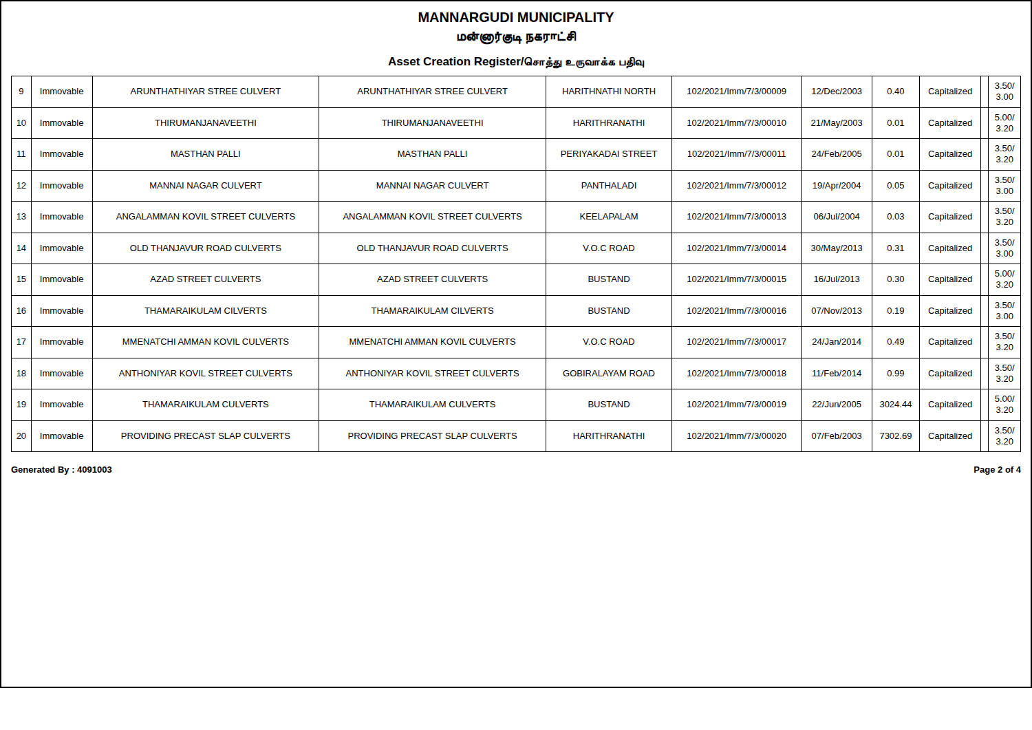MANNARGUDI MUNICIPALITY
மன்னார்குடி நகராட்சி
Asset Creation Register/சொத்து உருவாக்க பதிவு
| 9 | Immovable | ARUNTHATHIYAR STREE CULVERT | ARUNTHATHIYAR STREE CULVERT | HARITHNATHI NORTH | 102/2021/Imm/7/3/00009 | 12/Dec/2003 | 0.40 | Capitalized | | 3.50/ 3.00 |
| 10 | Immovable | THIRUMANJANAVEETHI | THIRUMANJANAVEETHI | HARITHRANATHI | 102/2021/Imm/7/3/00010 | 21/May/2003 | 0.01 | Capitalized | | 5.00/ 3.20 |
| 11 | Immovable | MASTHAN PALLI | MASTHAN PALLI | PERIYAKADAI STREET | 102/2021/Imm/7/3/00011 | 24/Feb/2005 | 0.01 | Capitalized | | 3.50/ 3.20 |
| 12 | Immovable | MANNAI NAGAR CULVERT | MANNAI NAGAR CULVERT | PANTHALADI | 102/2021/Imm/7/3/00012 | 19/Apr/2004 | 0.05 | Capitalized | | 3.50/ 3.00 |
| 13 | Immovable | ANGALAMMAN KOVIL STREET CULVERTS | ANGALAMMAN KOVIL STREET CULVERTS | KEELAPALAM | 102/2021/Imm/7/3/00013 | 06/Jul/2004 | 0.03 | Capitalized | | 3.50/ 3.20 |
| 14 | Immovable | OLD THANJAVUR ROAD CULVERTS | OLD THANJAVUR ROAD CULVERTS | V.O.C ROAD | 102/2021/Imm/7/3/00014 | 30/May/2013 | 0.31 | Capitalized | | 3.50/ 3.00 |
| 15 | Immovable | AZAD STREET CULVERTS | AZAD STREET CULVERTS | BUSTAND | 102/2021/Imm/7/3/00015 | 16/Jul/2013 | 0.30 | Capitalized | | 5.00/ 3.20 |
| 16 | Immovable | THAMARAIKULAM CILVERTS | THAMARAIKULAM CILVERTS | BUSTAND | 102/2021/Imm/7/3/00016 | 07/Nov/2013 | 0.19 | Capitalized | | 3.50/ 3.00 |
| 17 | Immovable | MMENATCHI AMMAN KOVIL CULVERTS | MMENATCHI AMMAN KOVIL CULVERTS | V.O.C ROAD | 102/2021/Imm/7/3/00017 | 24/Jan/2014 | 0.49 | Capitalized | | 3.50/ 3.20 |
| 18 | Immovable | ANTHONIYAR KOVIL STREET CULVERTS | ANTHONIYAR KOVIL STREET CULVERTS | GOBIRALAYAM ROAD | 102/2021/Imm/7/3/00018 | 11/Feb/2014 | 0.99 | Capitalized | | 3.50/ 3.20 |
| 19 | Immovable | THAMARAIKULAM CULVERTS | THAMARAIKULAM CULVERTS | BUSTAND | 102/2021/Imm/7/3/00019 | 22/Jun/2005 | 3024.44 | Capitalized | | 5.00/ 3.20 |
| 20 | Immovable | PROVIDING PRECAST SLAP CULVERTS | PROVIDING PRECAST SLAP CULVERTS | HARITHRANATHI | 102/2021/Imm/7/3/00020 | 07/Feb/2003 | 7302.69 | Capitalized | | 3.50/ 3.20 |
Generated By : 4091003 Page 2 of 4